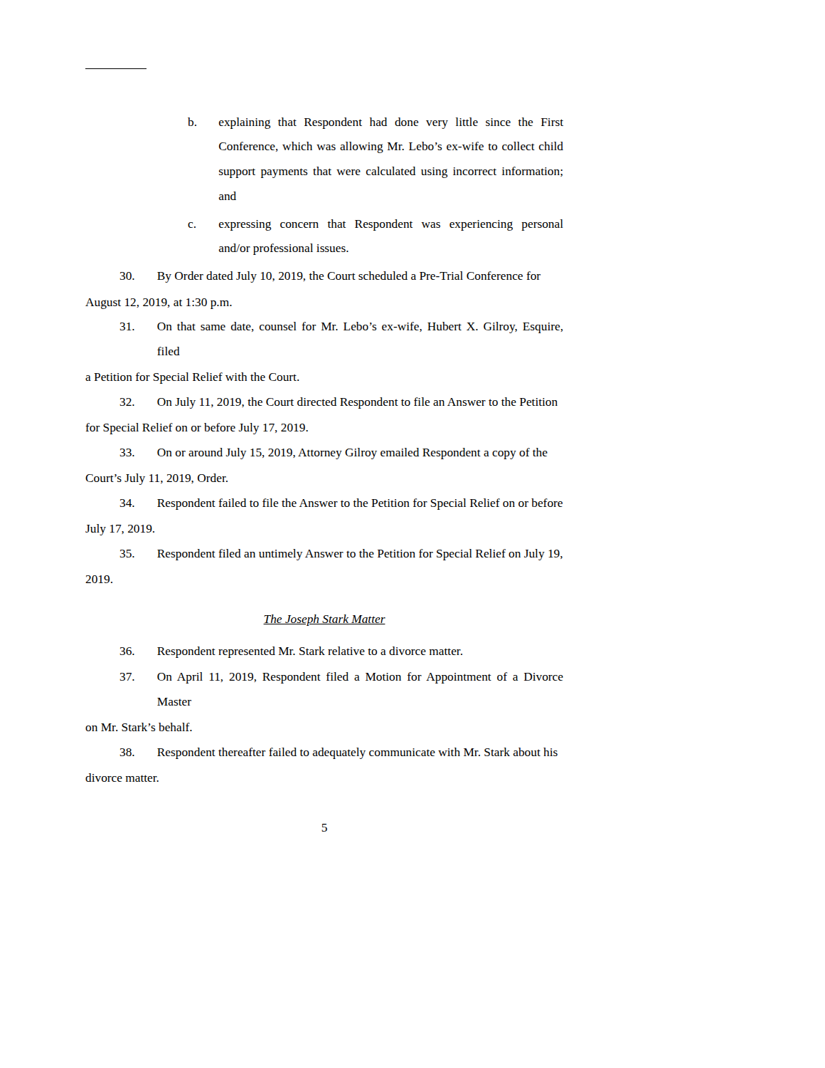b.
explaining that Respondent had done very little since the First Conference, which was allowing Mr. Lebo’s ex-wife to collect child support payments that were calculated using incorrect information; and
c.
expressing concern that Respondent was experiencing personal and/or professional issues.
30.
By Order dated July 10, 2019, the Court scheduled a Pre-Trial Conference for
August 12, 2019, at 1:30 p.m.
31.
On that same date, counsel for Mr. Lebo’s ex-wife, Hubert X. Gilroy, Esquire, filed
a Petition for Special Relief with the Court.
32.
On July 11, 2019, the Court directed Respondent to file an Answer to the Petition
for Special Relief on or before July 17, 2019.
33.
On or around July 15, 2019, Attorney Gilroy emailed Respondent a copy of the
Court’s July 11, 2019, Order.
34.
Respondent failed to file the Answer to the Petition for Special Relief on or before
July 17, 2019.
35.
Respondent filed an untimely Answer to the Petition for Special Relief on July 19,
2019.
The Joseph Stark Matter
36.
Respondent represented Mr. Stark relative to a divorce matter.
37.
On April 11, 2019, Respondent filed a Motion for Appointment of a Divorce Master
on Mr. Stark’s behalf.
38.
Respondent thereafter failed to adequately communicate with Mr. Stark about his
divorce matter.
5